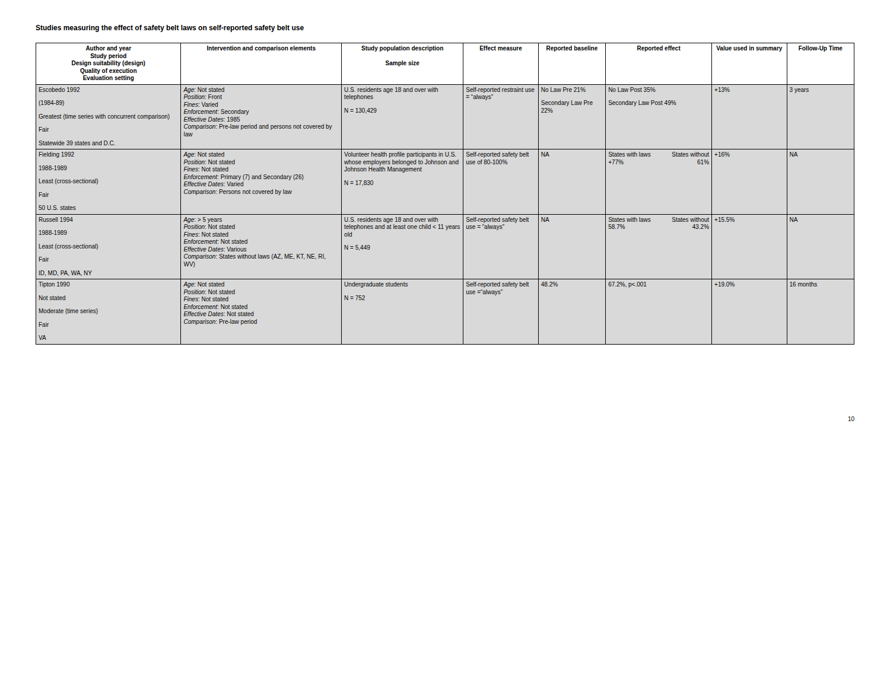Studies measuring the effect of safety belt laws on self-reported safety belt use
| Author and year Study period Design suitability (design) Quality of execution Evaluation setting | Intervention and comparison elements | Study population description Sample size | Effect measure | Reported baseline | Reported effect | Value used in summary | Follow-Up Time |
| --- | --- | --- | --- | --- | --- | --- | --- |
| Escobedo 1992 (1984-89) Greatest (time series with concurrent comparison) Fair Statewide 39 states and D.C. | Age : Not stated Position : Front Fines : Varied Enforcement : Secondary Effective Dates : 1985 Comparison : Pre-law period and persons not covered by law | U.S. residents age 18 and over with telephones N = 130,429 | Self-reported restraint use = “always” | No Law Pre 21% Secondary Law Pre 22% | No Law Post 35% Secondary Law Post 49% | +13% | 3 years |
| Fielding 1992 1988-1989 Least (cross-sectional) Fair 50 U.S. states | Age : Not stated Position : Not stated Fines : Not stated Enforcement : Primary (7) and Secondary (26) Effective Dates : Varied Comparison : Persons not covered by law | Volunteer health profile participants in U.S. whose employers belonged to Johnson and Johnson Health Management N = 17,830 | Self-reported safety belt use of 80-100% | NA | States with laws States without +77% 61% | +16% | NA |
| Russell 1994 1988-1989 Least (cross-sectional) Fair ID, MD, PA, WA, NY | Age : > 5 years Position : Not stated Fines : Not stated Enforcement : Not stated Effective Dates : Various Comparison : States without laws (AZ, ME, KT, NE, RI, WV) | U.S. residents age 18 and over with telephones and at least one child < 11 years old N = 5,449 | Self-reported safety belt use = “always” | NA | States with laws States without 58.7% 43.2% | +15.5% | NA |
| Tipton 1990 Not stated Moderate (time series) Fair VA | Age : Not stated Position : Not stated Fines : Not stated Enforcement : Not stated Effective Dates : Not stated Comparison : Pre-law period | Undergraduate students N = 752 | Self-reported safety belt use =“always” | 48.2% | 67.2%, p<.001 | +19.0% | 16 months |
10